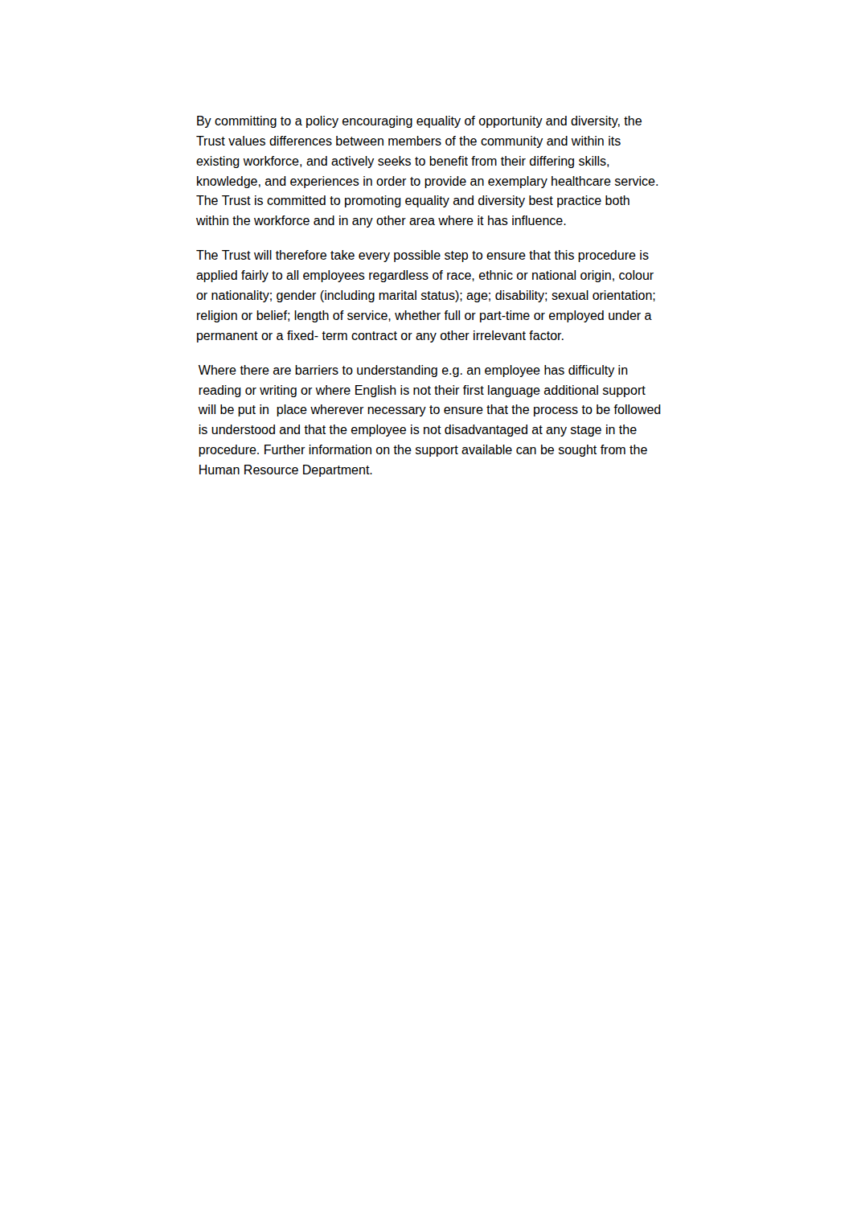By committing to a policy encouraging equality of opportunity and diversity, the Trust values differences between members of the community and within its existing workforce, and actively seeks to benefit from their differing skills, knowledge, and experiences in order to provide an exemplary healthcare service. The Trust is committed to promoting equality and diversity best practice both within the workforce and in any other area where it has influence.
The Trust will therefore take every possible step to ensure that this procedure is applied fairly to all employees regardless of race, ethnic or national origin, colour or nationality; gender (including marital status); age; disability; sexual orientation; religion or belief; length of service, whether full or part-time or employed under a permanent or a fixed- term contract or any other irrelevant factor.
Where there are barriers to understanding e.g. an employee has difficulty in reading or writing or where English is not their first language additional support will be put in place wherever necessary to ensure that the process to be followed is understood and that the employee is not disadvantaged at any stage in the procedure. Further information on the support available can be sought from the Human Resource Department.